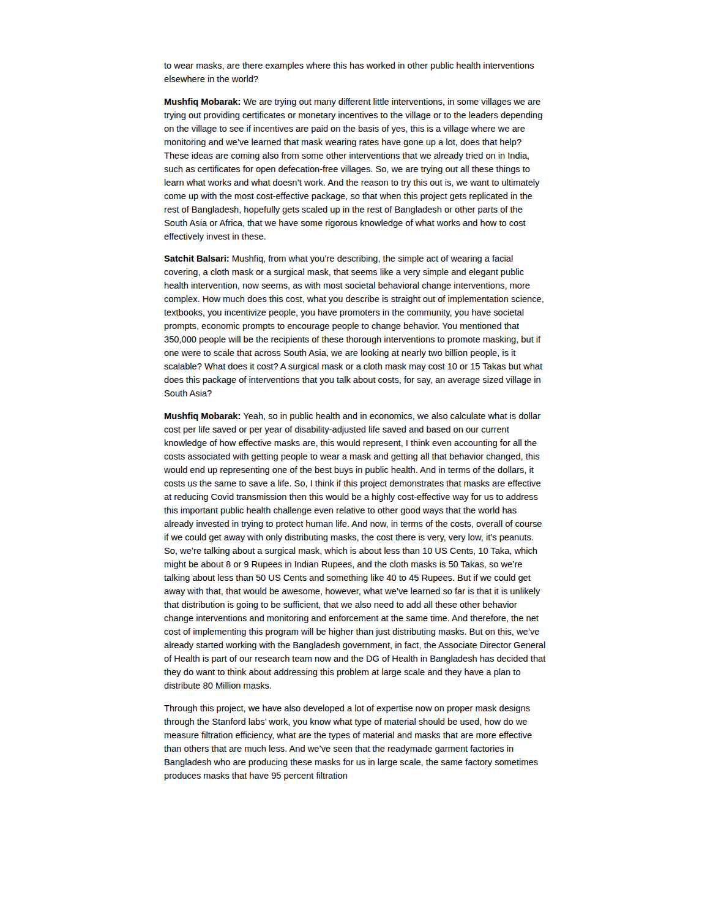to wear masks, are there examples where this has worked in other public health interventions elsewhere in the world?
Mushfiq Mobarak: We are trying out many different little interventions, in some villages we are trying out providing certificates or monetary incentives to the village or to the leaders depending on the village to see if incentives are paid on the basis of yes, this is a village where we are monitoring and we’ve learned that mask wearing rates have gone up a lot, does that help? These ideas are coming also from some other interventions that we already tried on in India, such as certificates for open defecation-free villages. So, we are trying out all these things to learn what works and what doesn’t work. And the reason to try this out is, we want to ultimately come up with the most cost-effective package, so that when this project gets replicated in the rest of Bangladesh, hopefully gets scaled up in the rest of Bangladesh or other parts of the South Asia or Africa, that we have some rigorous knowledge of what works and how to cost effectively invest in these.
Satchit Balsari: Mushfiq, from what you’re describing, the simple act of wearing a facial covering, a cloth mask or a surgical mask, that seems like a very simple and elegant public health intervention, now seems, as with most societal behavioral change interventions, more complex. How much does this cost, what you describe is straight out of implementation science, textbooks, you incentivize people, you have promoters in the community, you have societal prompts, economic prompts to encourage people to change behavior. You mentioned that 350,000 people will be the recipients of these thorough interventions to promote masking, but if one were to scale that across South Asia, we are looking at nearly two billion people, is it scalable? What does it cost? A surgical mask or a cloth mask may cost 10 or 15 Takas but what does this package of interventions that you talk about costs, for say, an average sized village in South Asia?
Mushfiq Mobarak: Yeah, so in public health and in economics, we also calculate what is dollar cost per life saved or per year of disability-adjusted life saved and based on our current knowledge of how effective masks are, this would represent, I think even accounting for all the costs associated with getting people to wear a mask and getting all that behavior changed, this would end up representing one of the best buys in public health. And in terms of the dollars, it costs us the same to save a life. So, I think if this project demonstrates that masks are effective at reducing Covid transmission then this would be a highly cost-effective way for us to address this important public health challenge even relative to other good ways that the world has already invested in trying to protect human life. And now, in terms of the costs, overall of course if we could get away with only distributing masks, the cost there is very, very low, it’s peanuts. So, we’re talking about a surgical mask, which is about less than 10 US Cents, 10 Taka, which might be about 8 or 9 Rupees in Indian Rupees, and the cloth masks is 50 Takas, so we’re talking about less than 50 US Cents and something like 40 to 45 Rupees. But if we could get away with that, that would be awesome, however, what we’ve learned so far is that it is unlikely that distribution is going to be sufficient, that we also need to add all these other behavior change interventions and monitoring and enforcement at the same time. And therefore, the net cost of implementing this program will be higher than just distributing masks. But on this, we’ve already started working with the Bangladesh government, in fact, the Associate Director General of Health is part of our research team now and the DG of Health in Bangladesh has decided that they do want to think about addressing this problem at large scale and they have a plan to distribute 80 Million masks.
Through this project, we have also developed a lot of expertise now on proper mask designs through the Stanford labs’ work, you know what type of material should be used, how do we measure filtration efficiency, what are the types of material and masks that are more effective than others that are much less. And we’ve seen that the readymade garment factories in Bangladesh who are producing these masks for us in large scale, the same factory sometimes produces masks that have 95 percent filtration